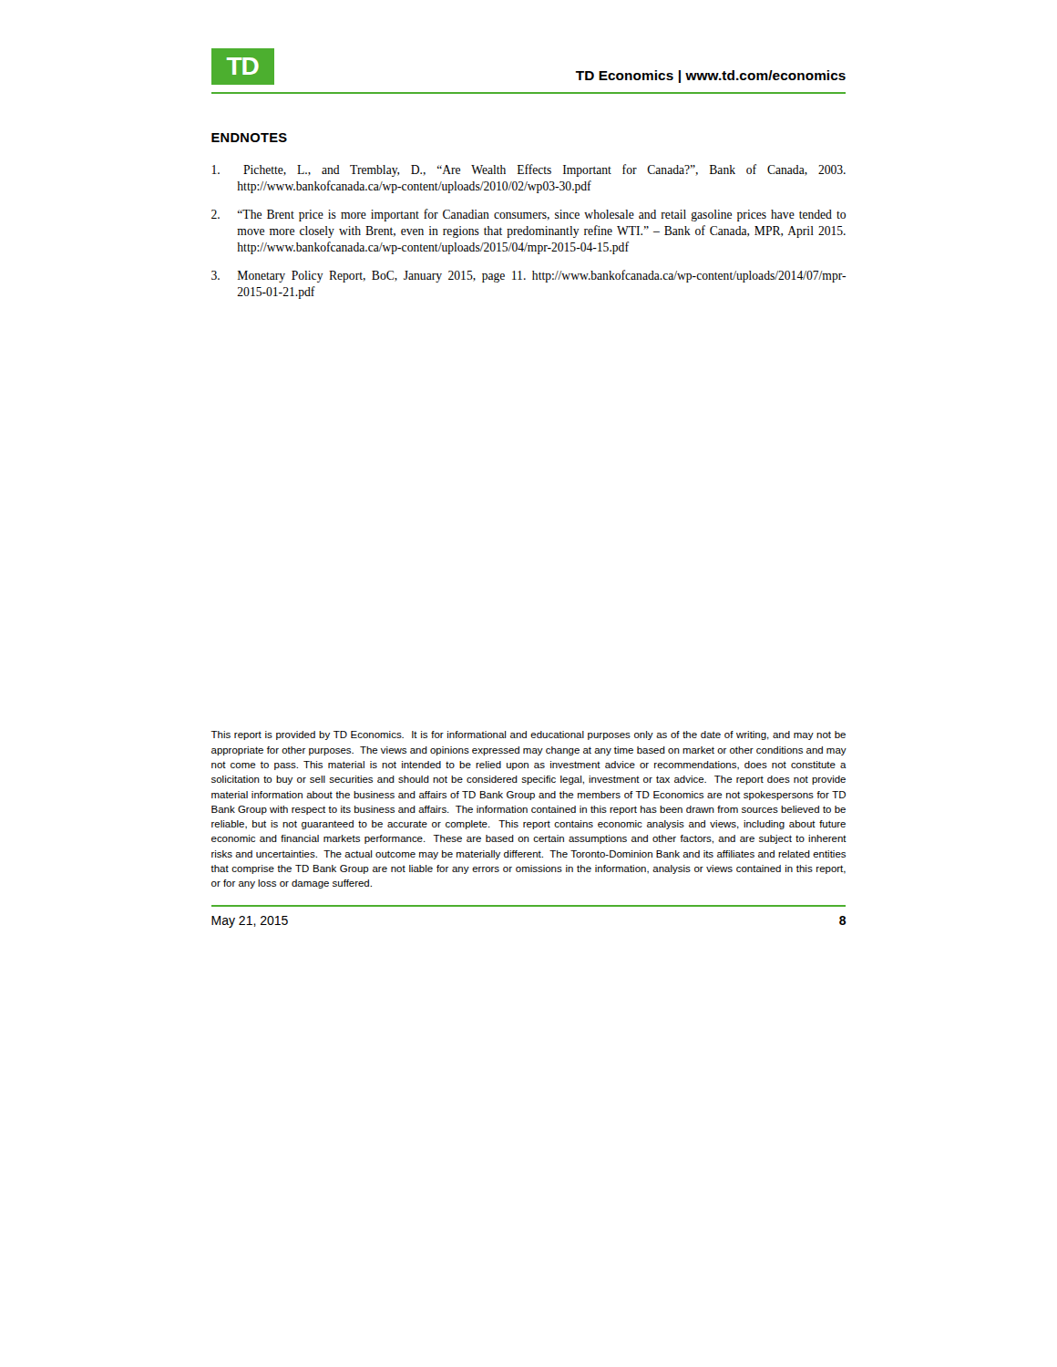TD
TD Economics | www.td.com/economics
ENDNOTES
Pichette, L., and Tremblay, D., “Are Wealth Effects Important for Canada?”, Bank of Canada, 2003. http://www.bankofcanada.ca/wp-content/uploads/2010/02/wp03-30.pdf
“The Brent price is more important for Canadian consumers, since wholesale and retail gasoline prices have tended to move more closely with Brent, even in regions that predominantly refine WTI.” – Bank of Canada, MPR, April 2015. http://www.bankofcanada.ca/wp-content/uploads/2015/04/mpr-2015-04-15.pdf
Monetary Policy Report, BoC, January 2015, page 11. http://www.bankofcanada.ca/wp-content/uploads/2014/07/mpr-2015-01-21.pdf
This report is provided by TD Economics. It is for informational and educational purposes only as of the date of writing, and may not be appropriate for other purposes. The views and opinions expressed may change at any time based on market or other conditions and may not come to pass. This material is not intended to be relied upon as investment advice or recommendations, does not constitute a solicitation to buy or sell securities and should not be considered specific legal, investment or tax advice. The report does not provide material information about the business and affairs of TD Bank Group and the members of TD Economics are not spokespersons for TD Bank Group with respect to its business and affairs. The information contained in this report has been drawn from sources believed to be reliable, but is not guaranteed to be accurate or complete. This report contains economic analysis and views, including about future economic and financial markets performance. These are based on certain assumptions and other factors, and are subject to inherent risks and uncertainties. The actual outcome may be materially different. The Toronto-Dominion Bank and its affiliates and related entities that comprise the TD Bank Group are not liable for any errors or omissions in the information, analysis or views contained in this report, or for any loss or damage suffered.
May 21, 2015
8